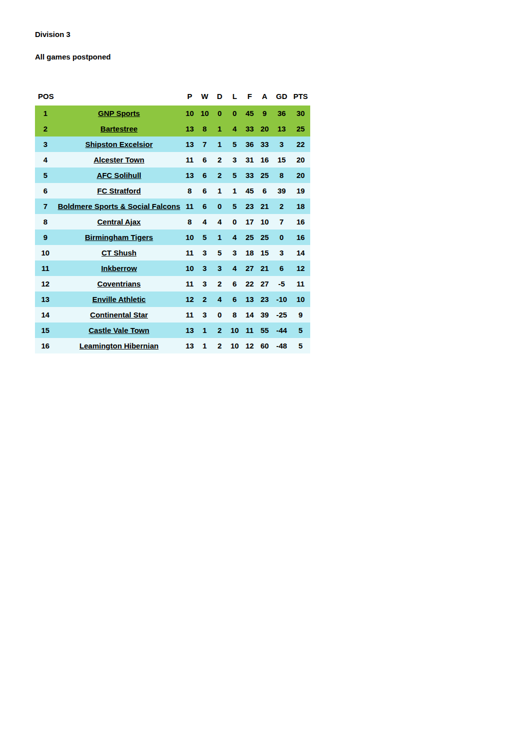Division 3
All games postponed
| POS | | P | W | D | L | F | A | GD | PTS |
| --- | --- | --- | --- | --- | --- | --- | --- | --- | --- |
| 1 | GNP Sports | 10 | 10 | 0 | 0 | 45 | 9 | 36 | 30 |
| 2 | Bartestree | 13 | 8 | 1 | 4 | 33 | 20 | 13 | 25 |
| 3 | Shipston Excelsior | 13 | 7 | 1 | 5 | 36 | 33 | 3 | 22 |
| 4 | Alcester Town | 11 | 6 | 2 | 3 | 31 | 16 | 15 | 20 |
| 5 | AFC Solihull | 13 | 6 | 2 | 5 | 33 | 25 | 8 | 20 |
| 6 | FC Stratford | 8 | 6 | 1 | 1 | 45 | 6 | 39 | 19 |
| 7 | Boldmere Sports & Social Falcons | 11 | 6 | 0 | 5 | 23 | 21 | 2 | 18 |
| 8 | Central Ajax | 8 | 4 | 4 | 0 | 17 | 10 | 7 | 16 |
| 9 | Birmingham Tigers | 10 | 5 | 1 | 4 | 25 | 25 | 0 | 16 |
| 10 | CT Shush | 11 | 3 | 5 | 3 | 18 | 15 | 3 | 14 |
| 11 | Inkberrow | 10 | 3 | 3 | 4 | 27 | 21 | 6 | 12 |
| 12 | Coventrians | 11 | 3 | 2 | 6 | 22 | 27 | -5 | 11 |
| 13 | Enville Athletic | 12 | 2 | 4 | 6 | 13 | 23 | -10 | 10 |
| 14 | Continental Star | 11 | 3 | 0 | 8 | 14 | 39 | -25 | 9 |
| 15 | Castle Vale Town | 13 | 1 | 2 | 10 | 11 | 55 | -44 | 5 |
| 16 | Leamington Hibernian | 13 | 1 | 2 | 10 | 12 | 60 | -48 | 5 |